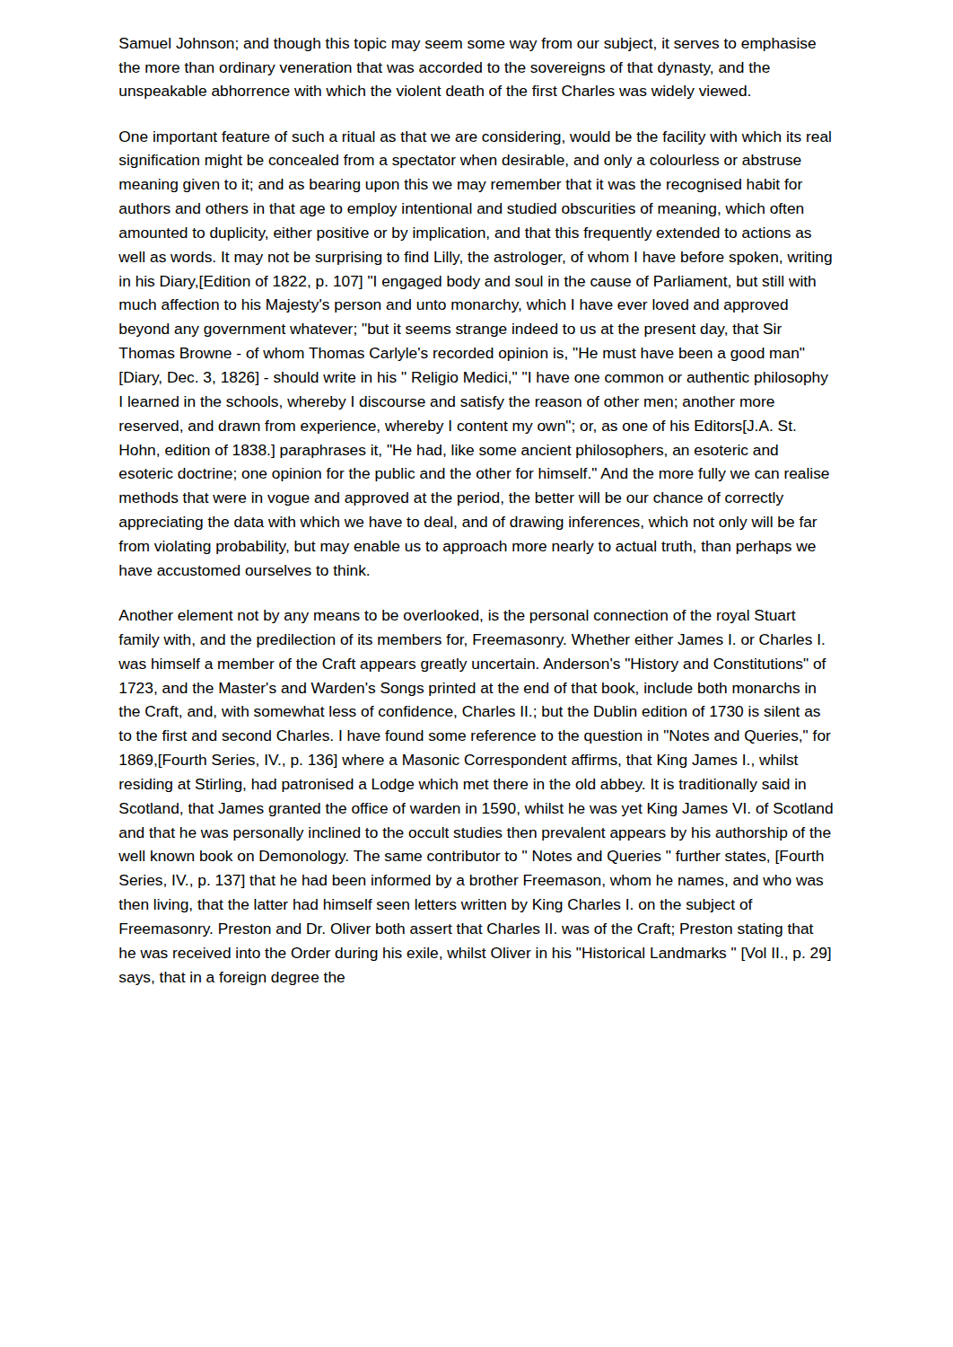Samuel Johnson; and though this topic may seem some way from our subject, it serves to emphasise the more than ordinary veneration that was accorded to the sovereigns of that dynasty, and the unspeakable abhorrence with which the violent death of the first Charles was widely viewed.
One important feature of such a ritual as that we are considering, would be the facility with which its real signification might be concealed from a spectator when desirable, and only a colourless or abstruse meaning given to it; and as bearing upon this we may remember that it was the recognised habit for authors and others in that age to employ intentional and studied obscurities of meaning, which often amounted to duplicity, either positive or by implication, and that this frequently extended to actions as well as words. It may not be surprising to find Lilly, the astrologer, of whom I have before spoken, writing in his Diary,[Edition of 1822, p. 107] "I engaged body and soul in the cause of Parliament, but still with much affection to his Majesty's person and unto monarchy, which I have ever loved and approved beyond any government whatever; "but it seems strange indeed to us at the present day, that Sir Thomas Browne - of whom Thomas Carlyle's recorded opinion is, "He must have been a good man"[Diary, Dec. 3, 1826] - should write in his " Religio Medici," "I have one common or authentic philosophy I learned in the schools, whereby I discourse and satisfy the reason of other men; another more reserved, and drawn from experience, whereby I content my own"; or, as one of his Editors[J.A. St. Hohn, edition of 1838.] paraphrases it, "He had, like some ancient philosophers, an esoteric and esoteric doctrine; one opinion for the public and the other for himself." And the more fully we can realise methods that were in vogue and approved at the period, the better will be our chance of correctly appreciating the data with which we have to deal, and of drawing inferences, which not only will be far from violating probability, but may enable us to approach more nearly to actual truth, than perhaps we have accustomed ourselves to think.
Another element not by any means to be overlooked, is the personal connection of the royal Stuart family with, and the predilection of its members for, Freemasonry. Whether either James I. or Charles I. was himself a member of the Craft appears greatly uncertain. Anderson's "History and Constitutions" of 1723, and the Master's and Warden's Songs printed at the end of that book, include both monarchs in the Craft, and, with somewhat less of confidence, Charles II.; but the Dublin edition of 1730 is silent as to the first and second Charles. I have found some reference to the question in "Notes and Queries," for 1869,[Fourth Series, IV., p. 136] where a Masonic Correspondent affirms, that King James I., whilst residing at Stirling, had patronised a Lodge which met there in the old abbey. It is traditionally said in Scotland, that James granted the office of warden in 1590, whilst he was yet King James VI. of Scotland and that he was personally inclined to the occult studies then prevalent appears by his authorship of the well known book on Demonology. The same contributor to " Notes and Queries " further states, [Fourth Series, IV., p. 137] that he had been informed by a brother Freemason, whom he names, and who was then living, that the latter had himself seen letters written by King Charles I. on the subject of Freemasonry. Preston and Dr. Oliver both assert that Charles II. was of the Craft; Preston stating that he was received into the Order during his exile, whilst Oliver in his "Historical Landmarks " [Vol II., p. 29] says, that in a foreign degree the